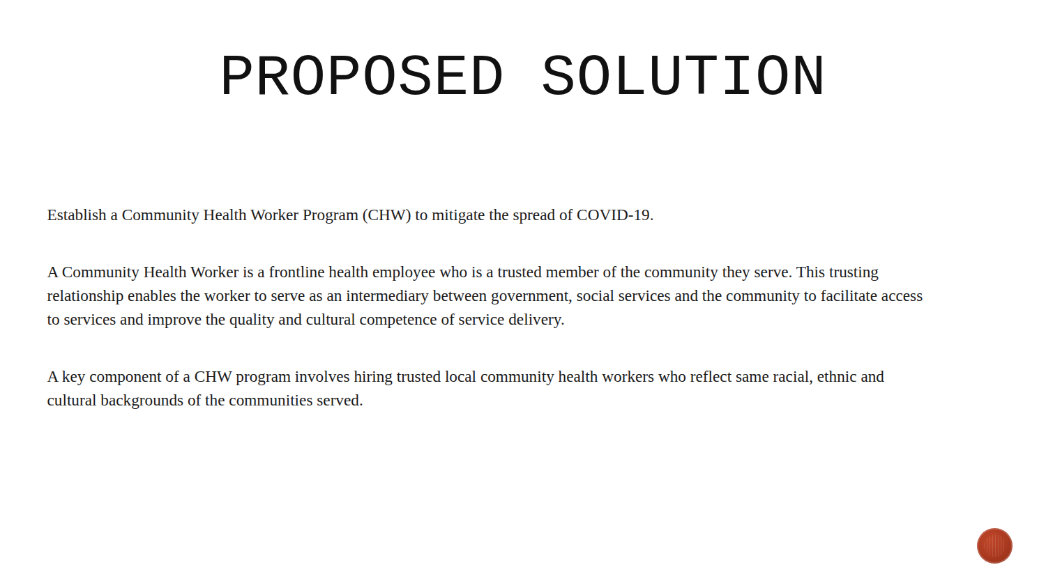Proposed Solution
Establish a Community Health Worker Program (CHW) to mitigate the spread of COVID-19.
A Community Health Worker is a frontline health employee who is a trusted member of the community they serve. This trusting relationship enables the worker to serve as an intermediary between government, social services and the community to facilitate access to services and improve the quality and cultural competence of service delivery.
A key component of a CHW program involves hiring trusted local community health workers who reflect same racial, ethnic and cultural backgrounds of the communities served.